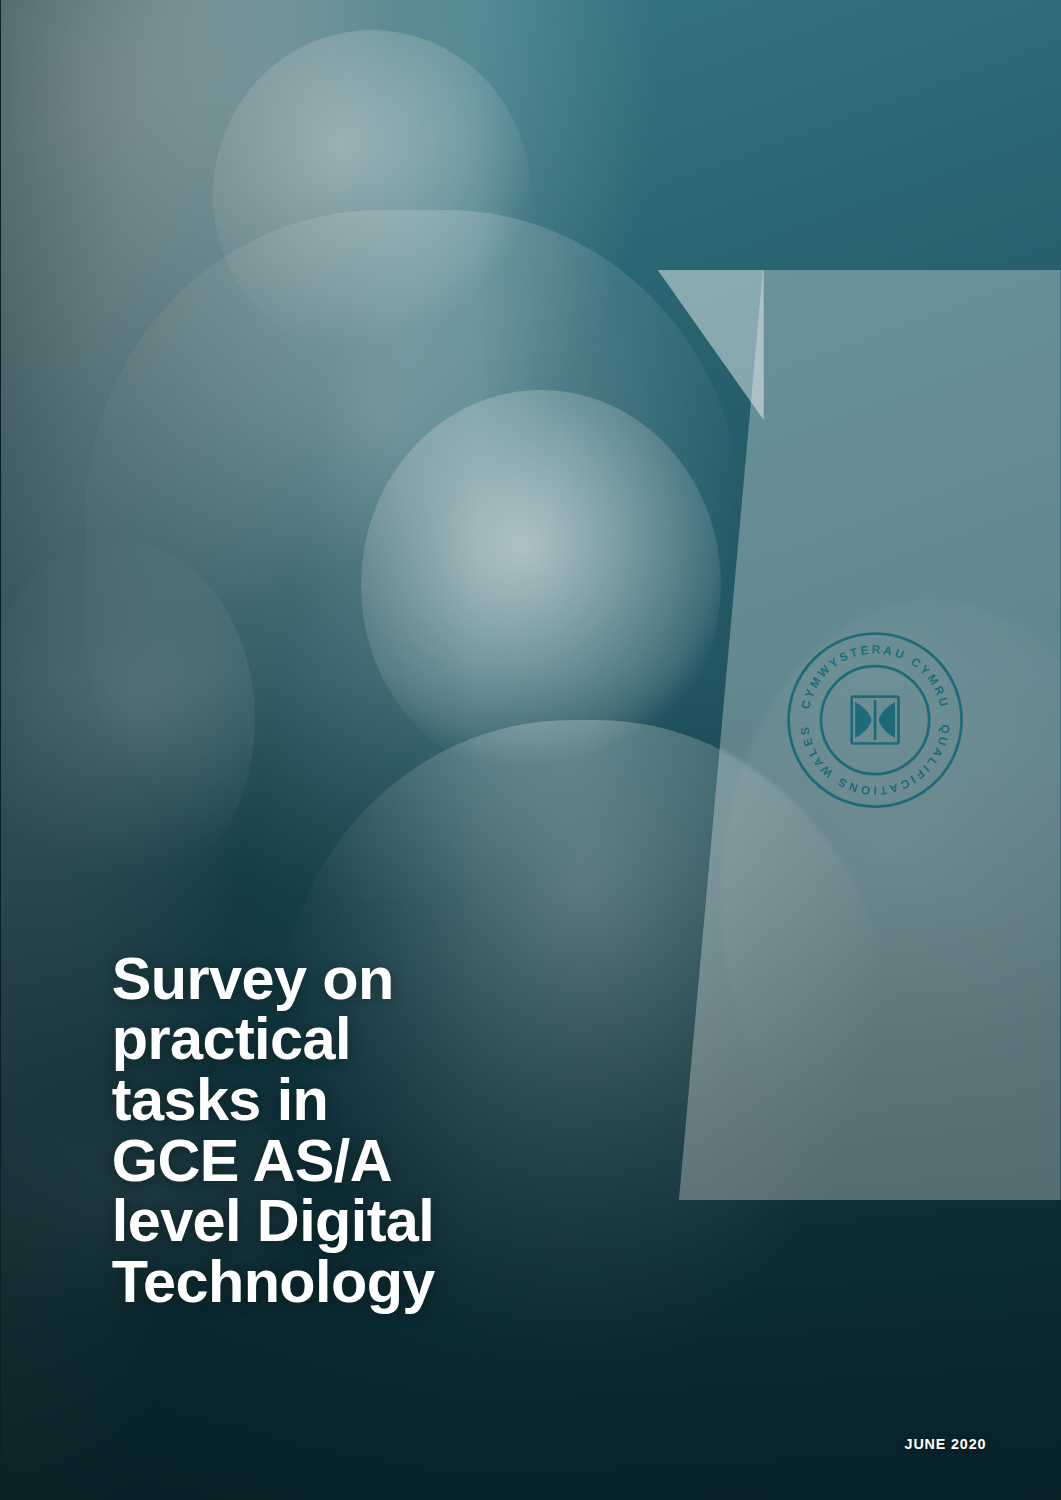CYMWYSTERAU CYMRU QUALIFICATIONS WALES
Survey on practical tasks in GCE AS/A level Digital Technology
JUNE 2020